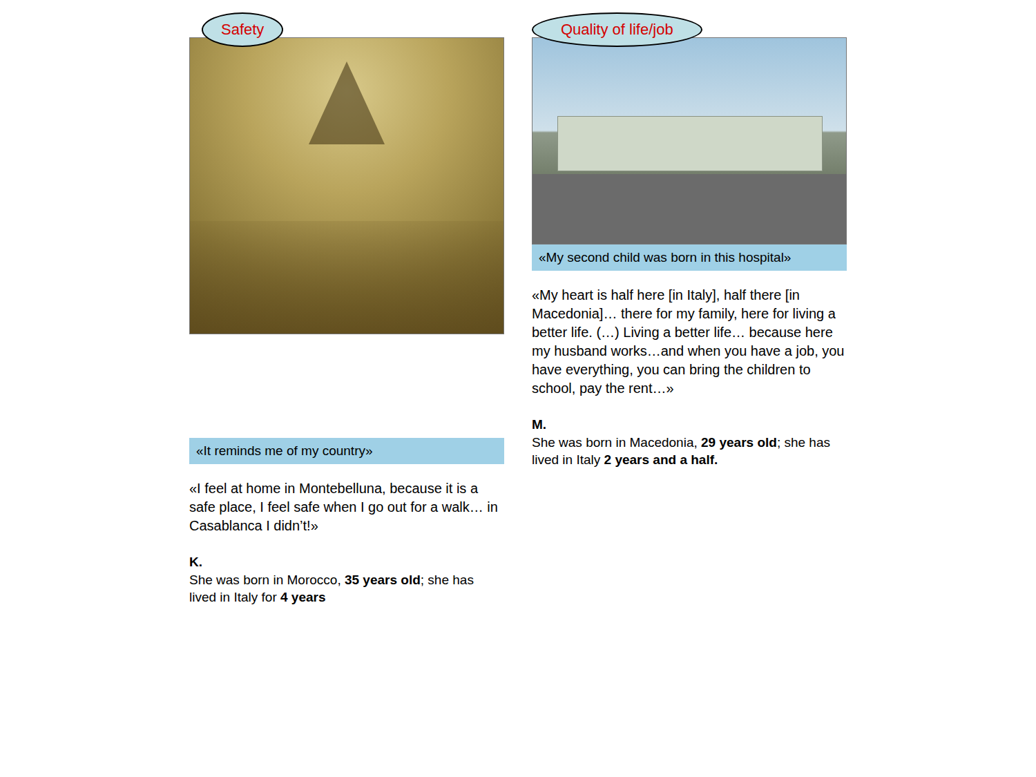Safety
«It reminds me of my country»
«I feel at home in Montebelluna, because it is a safe place, I feel safe when I go out for a walk… in Casablanca I didn’t!»
K. She was born in Morocco, 35 years old; she has lived in Italy for 4 years
Quality of life/job
«My second child was born in this hospital»
«My heart is half here [in Italy], half there [in Macedonia]… there for my family, here for living a better life. (…) Living a better life… because here my husband works…and when you have a job, you have everything, you can bring the children to school, pay the rent…»
M. She was born in Macedonia, 29 years old; she has lived in Italy 2 years and a half.